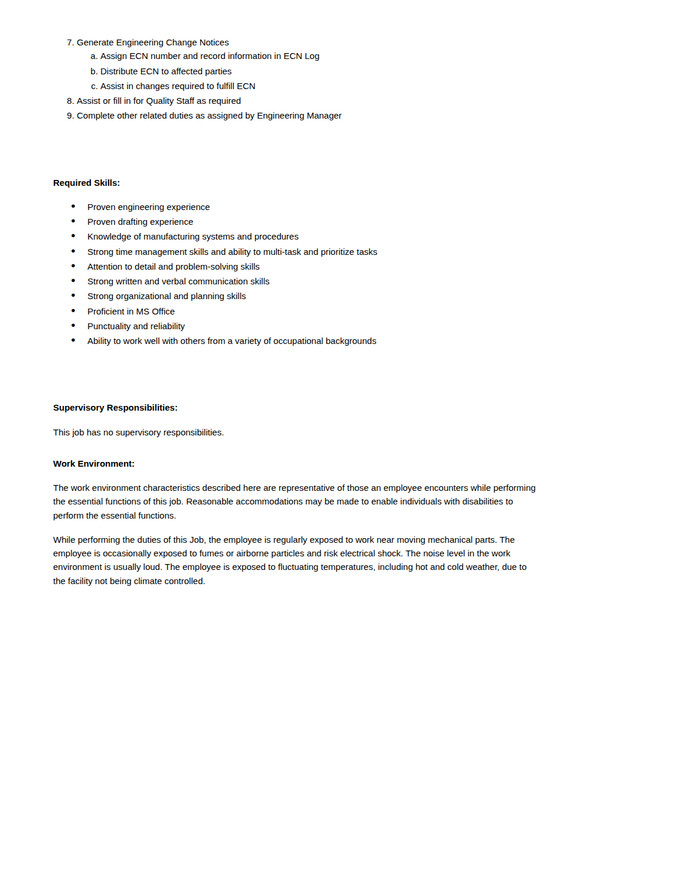Generate Engineering Change Notices
Assign ECN number and record information in ECN Log
Distribute ECN to affected parties
Assist in changes required to fulfill ECN
Assist or fill in for Quality Staff as required
Complete other related duties as assigned by Engineering Manager
Required Skills:
Proven engineering experience
Proven drafting experience
Knowledge of manufacturing systems and procedures
Strong time management skills and ability to multi-task and prioritize tasks
Attention to detail and problem-solving skills
Strong written and verbal communication skills
Strong organizational and planning skills
Proficient in MS Office
Punctuality and reliability
Ability to work well with others from a variety of occupational backgrounds
Supervisory Responsibilities:
This job has no supervisory responsibilities.
Work Environment:
The work environment characteristics described here are representative of those an employee encounters while performing the essential functions of this job. Reasonable accommodations may be made to enable individuals with disabilities to perform the essential functions.
While performing the duties of this Job, the employee is regularly exposed to work near moving mechanical parts. The employee is occasionally exposed to fumes or airborne particles and risk electrical shock. The noise level in the work environment is usually loud. The employee is exposed to fluctuating temperatures, including hot and cold weather, due to the facility not being climate controlled.